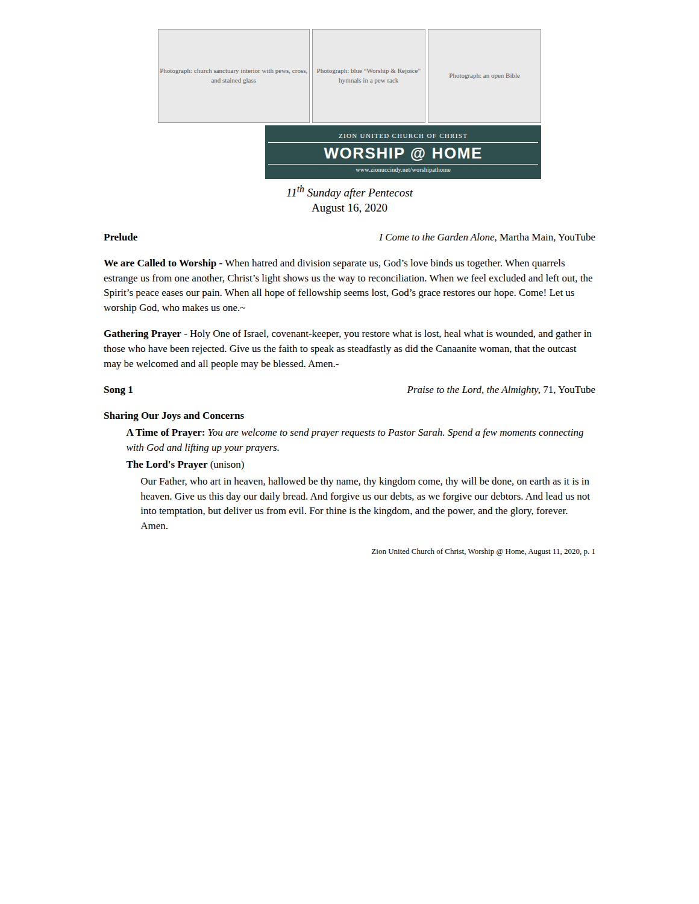Photograph: church sanctuary interior with pews, cross, and stained glass
Photograph: blue “Worship & Rejoice” hymnals in a pew rack
Photograph: an open Bible
ZION UNITED CHURCH OF CHRIST
WORSHIP @ HOME
www.zionuccindy.net/worshipathome
11th Sunday after Pentecost
August 16, 2020
Prelude I Come to the Garden Alone, Martha Main, YouTube
We are Called to Worship - When hatred and division separate us, God’s love binds us together. When quarrels estrange us from one another, Christ’s light shows us the way to reconciliation. When we feel excluded and left out, the Spirit’s peace eases our pain. When all hope of fellowship seems lost, God’s grace restores our hope. Come! Let us worship God, who makes us one.~
Gathering Prayer - Holy One of Israel, covenant-keeper, you restore what is lost, heal what is wounded, and gather in those who have been rejected. Give us the faith to speak as steadfastly as did the Canaanite woman, that the outcast may be welcomed and all people may be blessed. Amen.-
Song 1 Praise to the Lord, the Almighty, 71, YouTube
Sharing Our Joys and Concerns
A Time of Prayer: You are welcome to send prayer requests to Pastor Sarah. Spend a few moments connecting with God and lifting up your prayers.
The Lord's Prayer (unison)
Our Father, who art in heaven, hallowed be thy name, thy kingdom come, thy will be done, on earth as it is in heaven. Give us this day our daily bread. And forgive us our debts, as we forgive our debtors. And lead us not into temptation, but deliver us from evil. For thine is the kingdom, and the power, and the glory, forever. Amen.
Zion United Church of Christ, Worship @ Home, August 11, 2020, p. 1